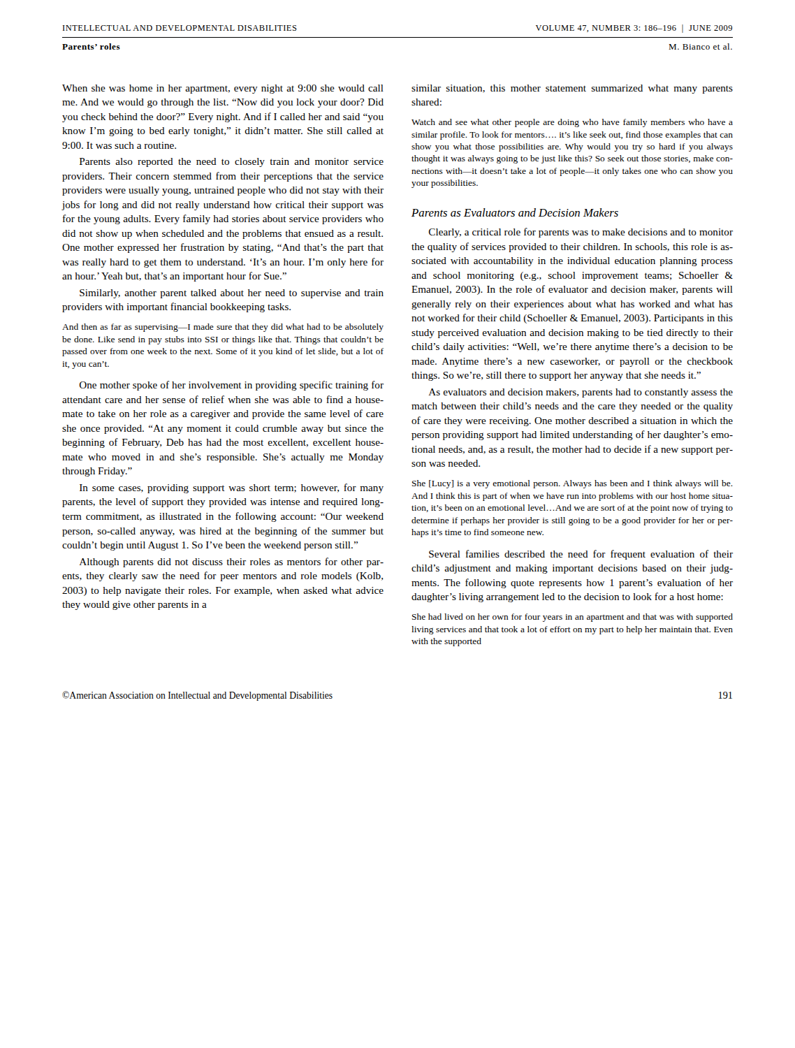Intellectual and Developmental Disabilities Volume 47, Number 3: 186–196 | June 2009
Parents’ roles M. Bianco et al.
When she was home in her apartment, every night at 9:00 she would call me. And we would go through the list. “Now did you lock your door? Did you check behind the door?” Every night. And if I called her and said “you know I’m going to bed early tonight,” it didn’t matter. She still called at 9:00. It was such a routine.
Parents also reported the need to closely train and monitor service providers. Their concern stemmed from their perceptions that the service providers were usually young, untrained people who did not stay with their jobs for long and did not really understand how critical their support was for the young adults. Every family had stories about service providers who did not show up when scheduled and the problems that ensued as a result. One mother expressed her frustration by stating, “And that’s the part that was really hard to get them to understand. ‘It’s an hour. I’m only here for an hour.’ Yeah but, that’s an important hour for Sue.”
Similarly, another parent talked about her need to supervise and train providers with important financial bookkeeping tasks.
And then as far as supervising—I made sure that they did what had to be absolutely be done. Like send in pay stubs into SSI or things like that. Things that couldn’t be passed over from one week to the next. Some of it you kind of let slide, but a lot of it, you can’t.
One mother spoke of her involvement in providing specific training for attendant care and her sense of relief when she was able to find a housemate to take on her role as a caregiver and provide the same level of care she once provided. “At any moment it could crumble away but since the beginning of February, Deb has had the most excellent, excellent housemate who moved in and she’s responsible. She’s actually me Monday through Friday.”
In some cases, providing support was short term; however, for many parents, the level of support they provided was intense and required long-term commitment, as illustrated in the following account: “Our weekend person, so-called anyway, was hired at the beginning of the summer but couldn’t begin until August 1. So I’ve been the weekend person still.”
Although parents did not discuss their roles as mentors for other parents, they clearly saw the need for peer mentors and role models (Kolb, 2003) to help navigate their roles. For example, when asked what advice they would give other parents in a
similar situation, this mother statement summarized what many parents shared:
Watch and see what other people are doing who have family members who have a similar profile. To look for mentors…. it’s like seek out, find those examples that can show you what those possibilities are. Why would you try so hard if you always thought it was always going to be just like this? So seek out those stories, make connections with—it doesn’t take a lot of people—it only takes one who can show you your possibilities.
Parents as Evaluators and Decision Makers
Clearly, a critical role for parents was to make decisions and to monitor the quality of services provided to their children. In schools, this role is associated with accountability in the individual education planning process and school monitoring (e.g., school improvement teams; Schoeller & Emanuel, 2003). In the role of evaluator and decision maker, parents will generally rely on their experiences about what has worked and what has not worked for their child (Schoeller & Emanuel, 2003). Participants in this study perceived evaluation and decision making to be tied directly to their child’s daily activities: “Well, we’re there anytime there’s a decision to be made. Anytime there’s a new caseworker, or payroll or the checkbook things. So we’re, still there to support her anyway that she needs it.”
As evaluators and decision makers, parents had to constantly assess the match between their child’s needs and the care they needed or the quality of care they were receiving. One mother described a situation in which the person providing support had limited understanding of her daughter’s emotional needs, and, as a result, the mother had to decide if a new support person was needed.
She [Lucy] is a very emotional person. Always has been and I think always will be. And I think this is part of when we have run into problems with our host home situation, it’s been on an emotional level…And we are sort of at the point now of trying to determine if perhaps her provider is still going to be a good provider for her or perhaps it’s time to find someone new.
Several families described the need for frequent evaluation of their child’s adjustment and making important decisions based on their judgments. The following quote represents how 1 parent’s evaluation of her daughter’s living arrangement led to the decision to look for a host home:
She had lived on her own for four years in an apartment and that was with supported living services and that took a lot of effort on my part to help her maintain that. Even with the supported
©American Association on Intellectual and Developmental Disabilities 191